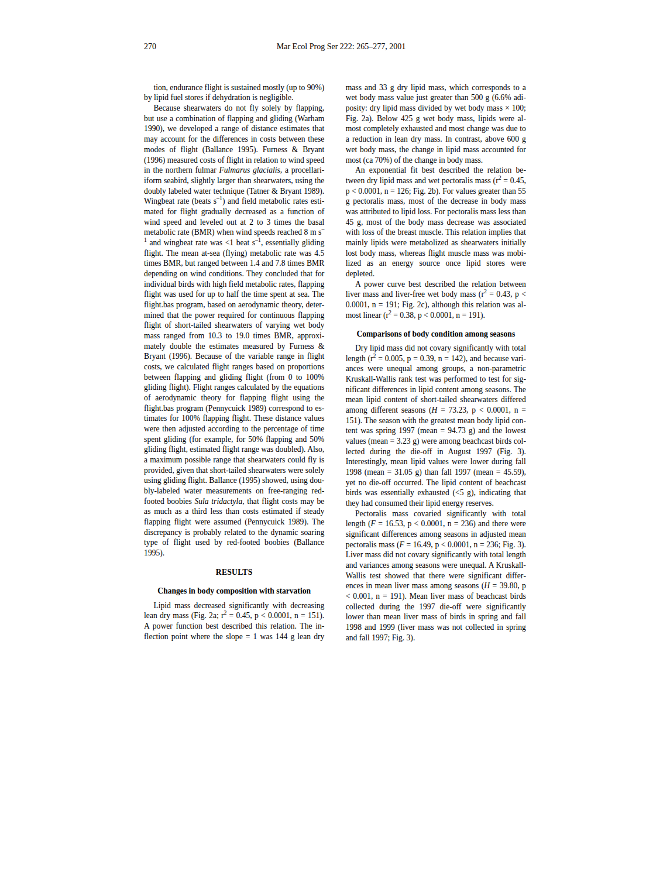270 Mar Ecol Prog Ser 222: 265–277, 2001
tion, endurance flight is sustained mostly (up to 90%) by lipid fuel stores if dehydration is negligible.
Because shearwaters do not fly solely by flapping, but use a combination of flapping and gliding (Warham 1990), we developed a range of distance estimates that may account for the differences in costs between these modes of flight (Ballance 1995). Furness & Bryant (1996) measured costs of flight in relation to wind speed in the northern fulmar Fulmarus glacialis, a procellariiform seabird, slightly larger than shearwaters, using the doubly labeled water technique (Tatner & Bryant 1989). Wingbeat rate (beats s–1) and field metabolic rates estimated for flight gradually decreased as a function of wind speed and leveled out at 2 to 3 times the basal metabolic rate (BMR) when wind speeds reached 8 m s–1 and wingbeat rate was <1 beat s–1, essentially gliding flight. The mean at-sea (flying) metabolic rate was 4.5 times BMR, but ranged between 1.4 and 7.8 times BMR depending on wind conditions. They concluded that for individual birds with high field metabolic rates, flapping flight was used for up to half the time spent at sea. The flight.bas program, based on aerodynamic theory, determined that the power required for continuous flapping flight of short-tailed shearwaters of varying wet body mass ranged from 10.3 to 19.0 times BMR, approximately double the estimates measured by Furness & Bryant (1996). Because of the variable range in flight costs, we calculated flight ranges based on proportions between flapping and gliding flight (from 0 to 100% gliding flight). Flight ranges calculated by the equations of aerodynamic theory for flapping flight using the flight.bas program (Pennycuick 1989) correspond to estimates for 100% flapping flight. These distance values were then adjusted according to the percentage of time spent gliding (for example, for 50% flapping and 50% gliding flight, estimated flight range was doubled). Also, a maximum possible range that shearwaters could fly is provided, given that short-tailed shearwaters were solely using gliding flight. Ballance (1995) showed, using doubly-labeled water measurements on free-ranging red-footed boobies Sula tridactyla, that flight costs may be as much as a third less than costs estimated if steady flapping flight were assumed (Pennycuick 1989). The discrepancy is probably related to the dynamic soaring type of flight used by red-footed boobies (Ballance 1995).
Results
Changes in body composition with starvation
Lipid mass decreased significantly with decreasing lean dry mass (Fig. 2a; r2 = 0.45, p < 0.0001, n = 151). A power function best described this relation. The inflection point where the slope = 1 was 144 g lean dry mass and 33 g dry lipid mass, which corresponds to a wet body mass value just greater than 500 g (6.6% adiposity: dry lipid mass divided by wet body mass × 100; Fig. 2a). Below 425 g wet body mass, lipids were almost completely exhausted and most change was due to a reduction in lean dry mass. In contrast, above 600 g wet body mass, the change in lipid mass accounted for most (ca 70%) of the change in body mass.
An exponential fit best described the relation between dry lipid mass and wet pectoralis mass (r2 = 0.45, p < 0.0001, n = 126; Fig. 2b). For values greater than 55 g pectoralis mass, most of the decrease in body mass was attributed to lipid loss. For pectoralis mass less than 45 g, most of the body mass decrease was associated with loss of the breast muscle. This relation implies that mainly lipids were metabolized as shearwaters initially lost body mass, whereas flight muscle mass was mobilized as an energy source once lipid stores were depleted.
A power curve best described the relation between liver mass and liver-free wet body mass (r2 = 0.43, p < 0.0001, n = 191; Fig. 2c), although this relation was almost linear (r2 = 0.38, p < 0.0001, n = 191).
Comparisons of body condition among seasons
Dry lipid mass did not covary significantly with total length (r2 = 0.005, p = 0.39, n = 142), and because variances were unequal among groups, a non-parametric Kruskall-Wallis rank test was performed to test for significant differences in lipid content among seasons. The mean lipid content of short-tailed shearwaters differed among different seasons (H = 73.23, p < 0.0001, n = 151). The season with the greatest mean body lipid content was spring 1997 (mean = 94.73 g) and the lowest values (mean = 3.23 g) were among beachcast birds collected during the die-off in August 1997 (Fig. 3). Interestingly, mean lipid values were lower during fall 1998 (mean = 31.05 g) than fall 1997 (mean = 45.59), yet no die-off occurred. The lipid content of beachcast birds was essentially exhausted (<5 g), indicating that they had consumed their lipid energy reserves.
Pectoralis mass covaried significantly with total length (F = 16.53, p < 0.0001, n = 236) and there were significant differences among seasons in adjusted mean pectoralis mass (F = 16.49, p < 0.0001, n = 236; Fig. 3). Liver mass did not covary significantly with total length and variances among seasons were unequal. A Kruskall-Wallis test showed that there were significant differences in mean liver mass among seasons (H = 39.80, p < 0.001, n = 191). Mean liver mass of beachcast birds collected during the 1997 die-off were significantly lower than mean liver mass of birds in spring and fall 1998 and 1999 (liver mass was not collected in spring and fall 1997; Fig. 3).